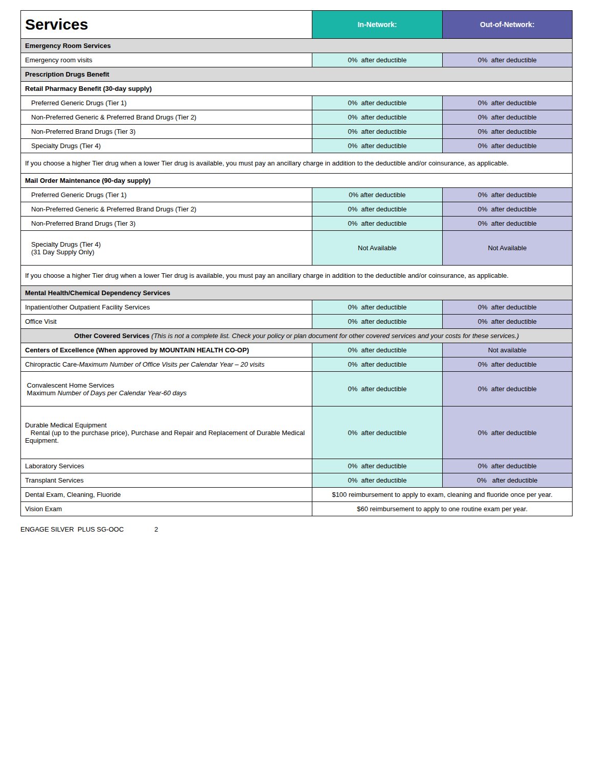| Services | In-Network: | Out-of-Network: |
| Emergency Room Services |
| Emergency room visits | 0% after deductible | 0% after deductible |
| Prescription Drugs Benefit |
| Retail Pharmacy Benefit (30-day supply) |
| Preferred Generic Drugs (Tier 1) | 0% after deductible | 0% after deductible |
| Non-Preferred Generic & Preferred Brand Drugs (Tier 2) | 0% after deductible | 0% after deductible |
| Non-Preferred Brand Drugs (Tier 3) | 0% after deductible | 0% after deductible |
| Specialty Drugs (Tier 4) | 0% after deductible | 0% after deductible |
| If you choose a higher Tier drug when a lower Tier drug is available, you must pay an ancillary charge in addition to the deductible and/or coinsurance, as applicable. |
| Mail Order Maintenance (90-day supply) |
| Preferred Generic Drugs (Tier 1) | 0% after deductible | 0% after deductible |
| Non-Preferred Generic & Preferred Brand Drugs (Tier 2) | 0% after deductible | 0% after deductible |
| Non-Preferred Brand Drugs (Tier 3) | 0% after deductible | 0% after deductible |
| Specialty Drugs (Tier 4) (31 Day Supply Only) | Not Available | Not Available |
| If you choose a higher Tier drug when a lower Tier drug is available, you must pay an ancillary charge in addition to the deductible and/or coinsurance, as applicable. |
| Mental Health/Chemical Dependency Services |
| Inpatient/other Outpatient Facility Services | 0% after deductible | 0% after deductible |
| Office Visit | 0% after deductible | 0% after deductible |
| Other Covered Services (This is not a complete list. Check your policy or plan document for other covered services and your costs for these services.) |
| Centers of Excellence (When approved by MOUNTAIN HEALTH CO-OP) | 0% after deductible | Not available |
| Chiropractic Care- Maximum Number of Office Visits per Calendar Year – 20 visits | 0% after deductible | 0% after deductible |
| Convalescent Home Services Maximum Number of Days per Calendar Year-60 days | 0% after deductible | 0% after deductible |
| Durable Medical Equipment Rental (up to the purchase price), Purchase and Repair and Replacement of Durable Medical Equipment. | 0% after deductible | 0% after deductible |
| Laboratory Services | 0% after deductible | 0% after deductible |
| Transplant Services | 0% after deductible | 0% after deductible |
| Dental Exam, Cleaning, Fluoride | $100 reimbursement to apply to exam, cleaning and fluoride once per year. |
| Vision Exam | $60 reimbursement to apply to one routine exam per year. |
ENGAGE SILVER PLUS SG-OOC2